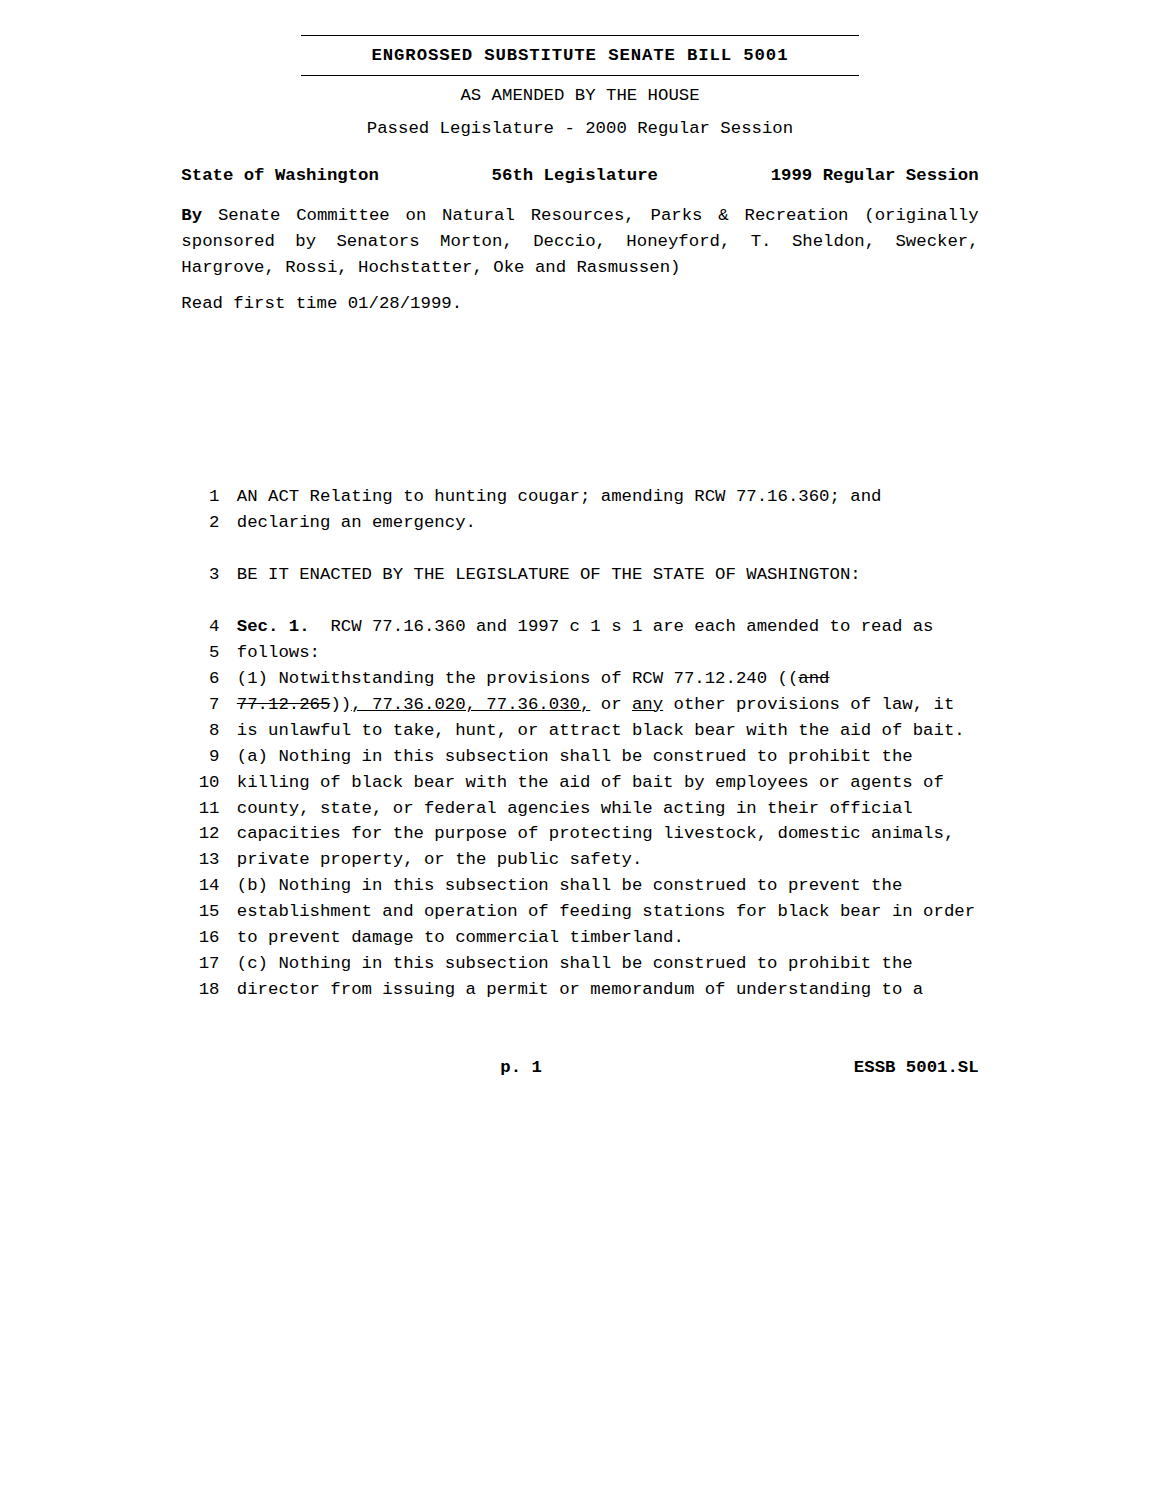ENGROSSED SUBSTITUTE SENATE BILL 5001
AS AMENDED BY THE HOUSE
Passed Legislature - 2000 Regular Session
State of Washington 56th Legislature 1999 Regular Session
By Senate Committee on Natural Resources, Parks & Recreation (originally sponsored by Senators Morton, Deccio, Honeyford, T. Sheldon, Swecker, Hargrove, Rossi, Hochstatter, Oke and Rasmussen)
Read first time 01/28/1999.
1 AN ACT Relating to hunting cougar; amending RCW 77.16.360; and
2declaring an emergency.
3 BE IT ENACTED BY THE LEGISLATURE OF THE STATE OF WASHINGTON:
4 Sec. 1. RCW 77.16.360 and 1997 c 1 s 1 are each amended to read as
5follows:
6 (1) Notwithstanding the provisions of RCW 77.12.240 ((and
777.12.265)), 77.36.020, 77.36.030, or any other provisions of law, it
8is unlawful to take, hunt, or attract black bear with the aid of bait.
9 (a) Nothing in this subsection shall be construed to prohibit the
10killing of black bear with the aid of bait by employees or agents of
11county, state, or federal agencies while acting in their official
12capacities for the purpose of protecting livestock, domestic animals,
13private property, or the public safety.
14 (b) Nothing in this subsection shall be construed to prevent the
15establishment and operation of feeding stations for black bear in order
16to prevent damage to commercial timberland.
17 (c) Nothing in this subsection shall be construed to prohibit the
18director from issuing a permit or memorandum of understanding to a
p. 1 ESSB 5001.SL